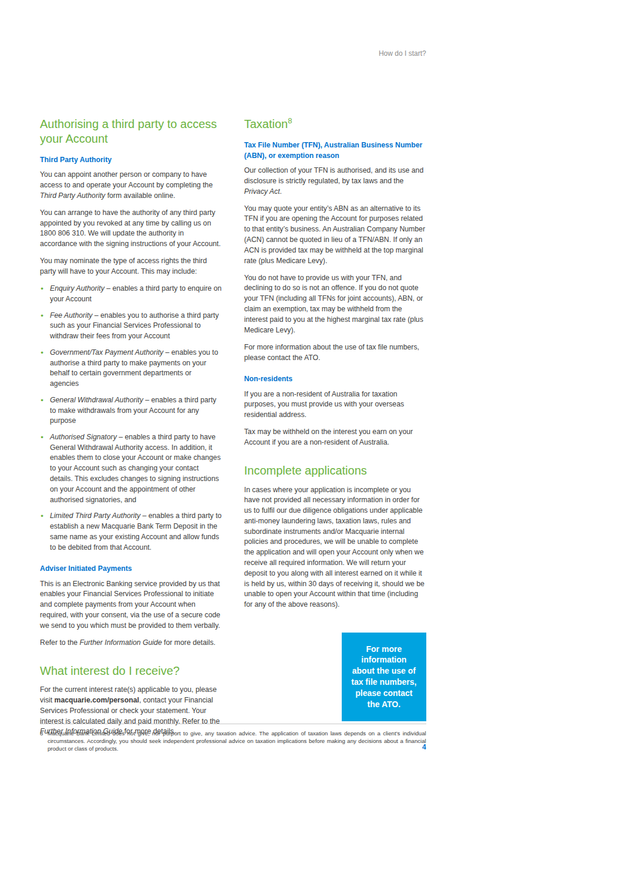How do I start?
Authorising a third party to access
your Account
Third Party Authority
You can appoint another person or company to have access to and operate your Account by completing the Third Party Authority form available online.
You can arrange to have the authority of any third party appointed by you revoked at any time by calling us on 1800 806 310. We will update the authority in accordance with the signing instructions of your Account.
You may nominate the type of access rights the third party will have to your Account. This may include:
Enquiry Authority – enables a third party to enquire on your Account
Fee Authority – enables you to authorise a third party such as your Financial Services Professional to withdraw their fees from your Account
Government/Tax Payment Authority – enables you to authorise a third party to make payments on your behalf to certain government departments or agencies
General Withdrawal Authority – enables a third party to make withdrawals from your Account for any purpose
Authorised Signatory – enables a third party to have General Withdrawal Authority access. In addition, it enables them to close your Account or make changes to your Account such as changing your contact details. This excludes changes to signing instructions on your Account and the appointment of other authorised signatories, and
Limited Third Party Authority – enables a third party to establish a new Macquarie Bank Term Deposit in the same name as your existing Account and allow funds to be debited from that Account.
Adviser Initiated Payments
This is an Electronic Banking service provided by us that enables your Financial Services Professional to initiate and complete payments from your Account when required, with your consent, via the use of a secure code we send to you which must be provided to them verbally.
Refer to the Further Information Guide for more details.
What interest do I receive?
For the current interest rate(s) applicable to you, please visit macquarie.com/personal, contact your Financial Services Professional or check your statement. Your interest is calculated daily and paid monthly. Refer to the Further Information Guide for more details.
Taxation8
Tax File Number (TFN), Australian Business Number (ABN), or exemption reason
Our collection of your TFN is authorised, and its use and disclosure is strictly regulated, by tax laws and the Privacy Act.
You may quote your entity’s ABN as an alternative to its TFN if you are opening the Account for purposes related to that entity’s business. An Australian Company Number (ACN) cannot be quoted in lieu of a TFN/ABN. If only an ACN is provided tax may be withheld at the top marginal rate (plus Medicare Levy).
You do not have to provide us with your TFN, and declining to do so is not an offence. If you do not quote your TFN (including all TFNs for joint accounts), ABN, or claim an exemption, tax may be withheld from the interest paid to you at the highest marginal tax rate (plus Medicare Levy).
For more information about the use of tax file numbers, please contact the ATO.
Non-residents
If you are a non-resident of Australia for taxation purposes, you must provide us with your overseas residential address.
Tax may be withheld on the interest you earn on your Account if you are a non-resident of Australia.
Incomplete applications
In cases where your application is incomplete or you have not provided all necessary information in order for us to fulfil our due diligence obligations under applicable anti-money laundering laws, taxation laws, rules and subordinate instruments and/or Macquarie internal policies and procedures, we will be unable to complete the application and will open your Account only when we receive all required information. We will return your deposit to you along with all interest earned on it while it is held by us, within 30 days of receiving it, should we be unable to open your Account within that time (including for any of the above reasons).
For more information about the use of tax file numbers, please contact the ATO.
8
Macquarie Bank Limited does not give, nor purport to give, any taxation advice. The application of taxation laws depends on a client’s individual circumstances. Accordingly, you should seek independent professional advice on taxation implications before making any decisions about a financial product or class of products.
4